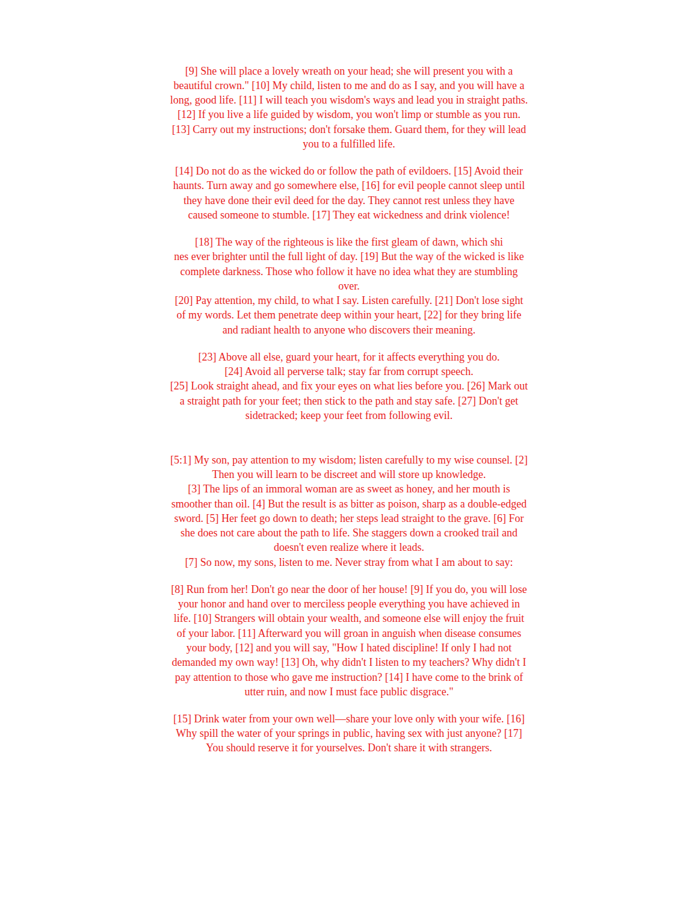[9] She will place a lovely wreath on your head; she will present you with a beautiful crown." [10] My child, listen to me and do as I say, and you will have a long, good life. [11] I will teach you wisdom's ways and lead you in straight paths. [12] If you live a life guided by wisdom, you won't limp or stumble as you run. [13] Carry out my instructions; don't forsake them. Guard them, for they will lead you to a fulfilled life.
[14] Do not do as the wicked do or follow the path of evildoers. [15] Avoid their haunts. Turn away and go somewhere else, [16] for evil people cannot sleep until they have done their evil deed for the day. They cannot rest unless they have caused someone to stumble. [17] They eat wickedness and drink violence!
[18] The way of the righteous is like the first gleam of dawn, which shi
nes ever brighter until the full light of day. [19] But the way of the wicked is like complete darkness. Those who follow it have no idea what they are stumbling over.
[20] Pay attention, my child, to what I say. Listen carefully. [21] Don't lose sight of my words. Let them penetrate deep within your heart, [22] for they bring life and radiant health to anyone who discovers their meaning.
[23] Above all else, guard your heart, for it affects everything you do.
[24] Avoid all perverse talk; stay far from corrupt speech.
[25] Look straight ahead, and fix your eyes on what lies before you. [26] Mark out a straight path for your feet; then stick to the path and stay safe. [27] Don't get sidetracked; keep your feet from following evil.
[5:1] My son, pay attention to my wisdom; listen carefully to my wise counsel. [2] Then you will learn to be discreet and will store up knowledge.
[3] The lips of an immoral woman are as sweet as honey, and her mouth is smoother than oil. [4] But the result is as bitter as poison, sharp as a double-edged sword. [5] Her feet go down to death; her steps lead straight to the grave. [6] For she does not care about the path to life. She staggers down a crooked trail and doesn't even realize where it leads.
[7] So now, my sons, listen to me. Never stray from what I am about to say:
[8] Run from her! Don't go near the door of her house! [9] If you do, you will lose your honor and hand over to merciless people everything you have achieved in life. [10] Strangers will obtain your wealth, and someone else will enjoy the fruit of your labor. [11] Afterward you will groan in anguish when disease consumes your body, [12] and you will say, "How I hated discipline! If only I had not demanded my own way! [13] Oh, why didn't I listen to my teachers? Why didn't I pay attention to those who gave me instruction? [14] I have come to the brink of utter ruin, and now I must face public disgrace."
[15] Drink water from your own well—share your love only with your wife. [16] Why spill the water of your springs in public, having sex with just anyone? [17] You should reserve it for yourselves. Don't share it with strangers.